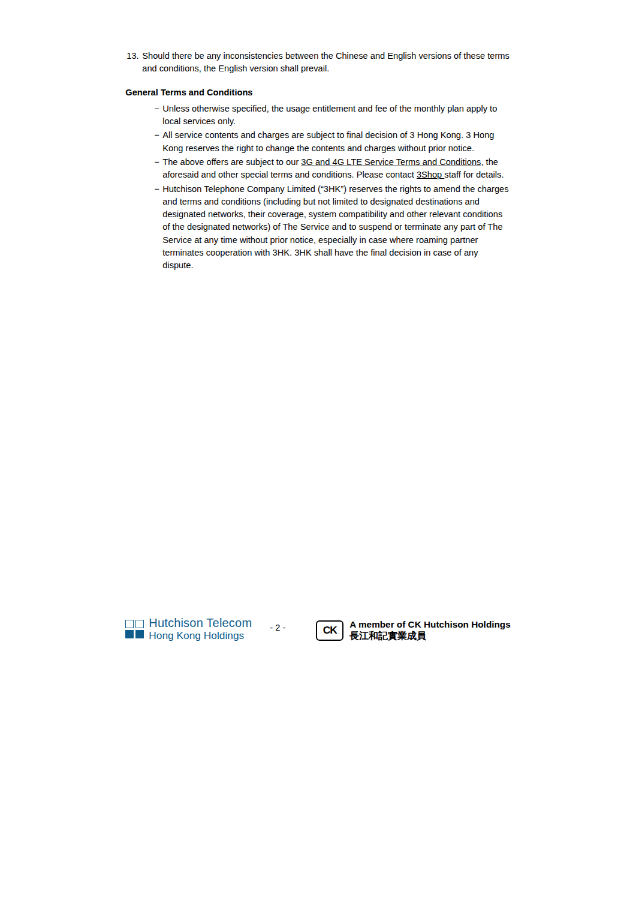13.
Should there be any inconsistencies between the Chinese and English versions of these terms and conditions, the English version shall prevail.
General Terms and Conditions
Unless otherwise specified, the usage entitlement and fee of the monthly plan apply to local services only.
All service contents and charges are subject to final decision of 3 Hong Kong. 3 Hong Kong reserves the right to change the contents and charges without prior notice.
The above offers are subject to our 3G and 4G LTE Service Terms and Conditions, the aforesaid and other special terms and conditions. Please contact 3Shop staff for details.
Hutchison Telephone Company Limited (“3HK”) reserves the rights to amend the charges and terms and conditions (including but not limited to designated destinations and designated networks, their coverage, system compatibility and other relevant conditions of the designated networks) of The Service and to suspend or terminate any part of The Service at any time without prior notice, especially in case where roaming partner terminates cooperation with 3HK. 3HK shall have the final decision in case of any dispute.
Hutchison Telecom
Hong Kong Holdings
- 2 -
CK
A member of CK Hutchison Holdings
長江和記實業成員